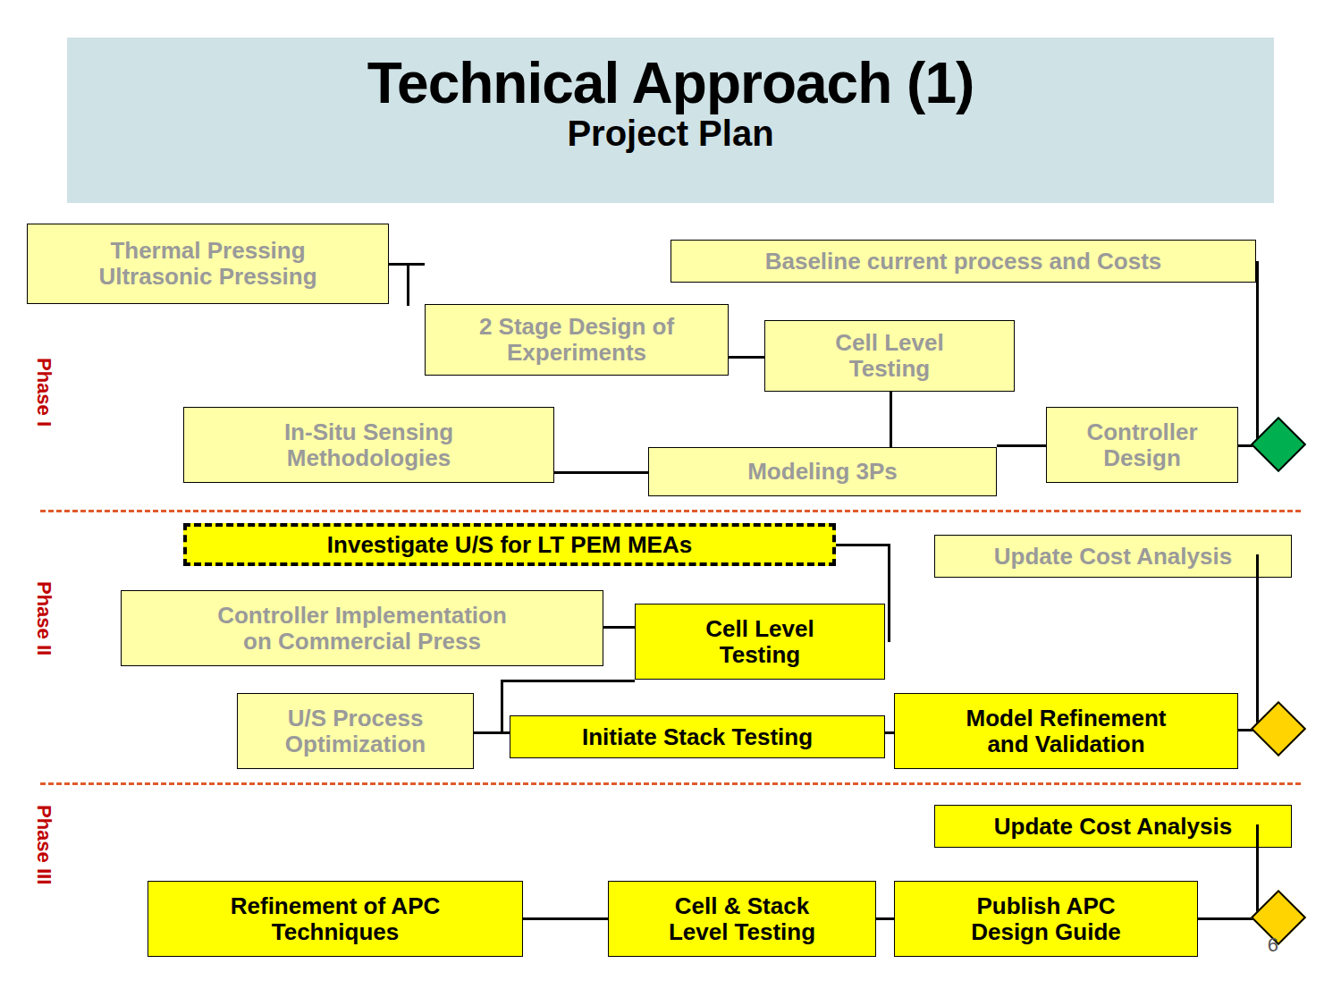Technical Approach (1)
Project Plan
Phase I
Phase II
Phase III
Thermal Pressing
Ultrasonic Pressing
Baseline current process and Costs
2 Stage Design of
Experiments
Cell Level
Testing
In-Situ Sensing
Methodologies
Modeling 3Ps
Controller
Design
Investigate U/S for LT PEM MEAs
Update Cost Analysis
Controller Implementation
on Commercial Press
Cell Level
Testing
U/S Process
Optimization
Initiate Stack Testing
Model Refinement
and Validation
Update Cost Analysis
Refinement of APC
Techniques
Cell & Stack
Level Testing
Publish APC
Design Guide
6